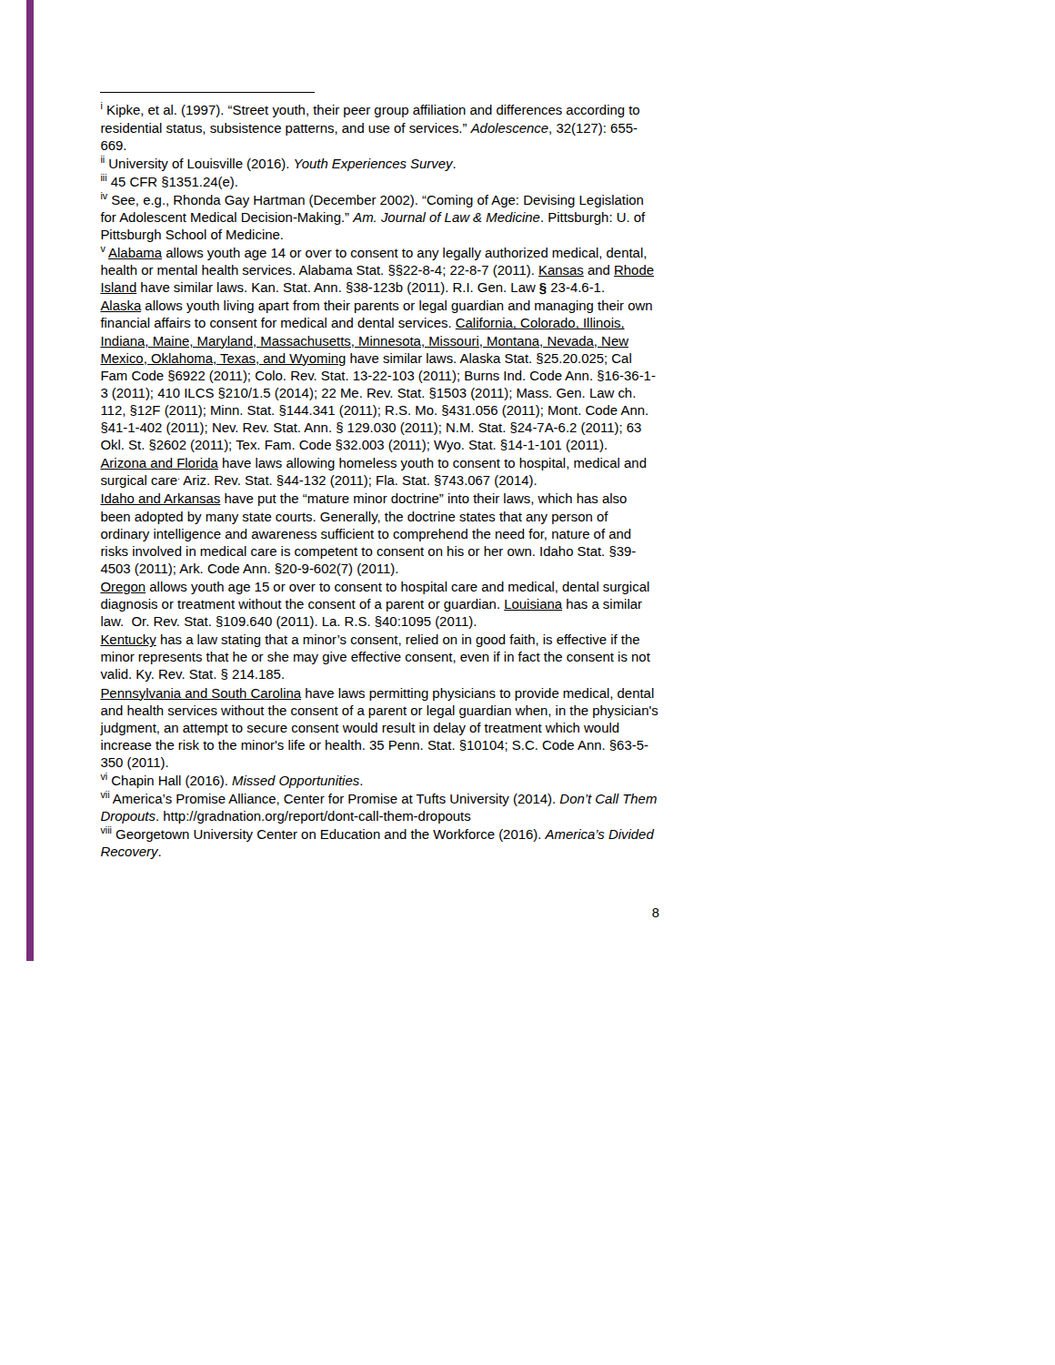i Kipke, et al. (1997). “Street youth, their peer group affiliation and differences according to residential status, subsistence patterns, and use of services.” Adolescence, 32(127): 655-669.
ii University of Louisville (2016). Youth Experiences Survey.
iii 45 CFR §1351.24(e).
iv See, e.g., Rhonda Gay Hartman (December 2002). “Coming of Age: Devising Legislation for Adolescent Medical Decision-Making.” Am. Journal of Law & Medicine. Pittsburgh: U. of Pittsburgh School of Medicine.
v Alabama allows youth age 14 or over to consent to any legally authorized medical, dental, health or mental health services. Alabama Stat. §§22-8-4; 22-8-7 (2011). Kansas and Rhode Island have similar laws. Kan. Stat. Ann. §38-123b (2011). R.I. Gen. Law § 23-4.6-1.
Alaska allows youth living apart from their parents or legal guardian and managing their own financial affairs to consent for medical and dental services. California, Colorado, Illinois, Indiana, Maine, Maryland, Massachusetts, Minnesota, Missouri, Montana, Nevada, New Mexico, Oklahoma, Texas, and Wyoming have similar laws. Alaska Stat. §25.20.025; Cal Fam Code §6922 (2011); Colo. Rev. Stat. 13-22-103 (2011); Burns Ind. Code Ann. §16-36-1-3 (2011); 410 ILCS §210/1.5 (2014); 22 Me. Rev. Stat. §1503 (2011); Mass. Gen. Law ch. 112, §12F (2011); Minn. Stat. §144.341 (2011); R.S. Mo. §431.056 (2011); Mont. Code Ann. §41-1-402 (2011); Nev. Rev. Stat. Ann. § 129.030 (2011); N.M. Stat. §24-7A-6.2 (2011); 63 Okl. St. §2602 (2011); Tex. Fam. Code §32.003 (2011); Wyo. Stat. §14-1-101 (2011).
Arizona and Florida have laws allowing homeless youth to consent to hospital, medical and surgical care. Ariz. Rev. Stat. §44-132 (2011); Fla. Stat. §743.067 (2014).
Idaho and Arkansas have put the “mature minor doctrine” into their laws, which has also been adopted by many state courts. Generally, the doctrine states that any person of ordinary intelligence and awareness sufficient to comprehend the need for, nature of and risks involved in medical care is competent to consent on his or her own. Idaho Stat. §39-4503 (2011); Ark. Code Ann. §20-9-602(7) (2011).
Oregon allows youth age 15 or over to consent to hospital care and medical, dental surgical diagnosis or treatment without the consent of a parent or guardian. Louisiana has a similar law. Or. Rev. Stat. §109.640 (2011). La. R.S. §40:1095 (2011).
Kentucky has a law stating that a minor’s consent, relied on in good faith, is effective if the minor represents that he or she may give effective consent, even if in fact the consent is not valid. Ky. Rev. Stat. § 214.185.
Pennsylvania and South Carolina have laws permitting physicians to provide medical, dental and health services without the consent of a parent or legal guardian when, in the physician's judgment, an attempt to secure consent would result in delay of treatment which would increase the risk to the minor's life or health. 35 Penn. Stat. §10104; S.C. Code Ann. §63-5-350 (2011).
vi Chapin Hall (2016). Missed Opportunities.
vii America’s Promise Alliance, Center for Promise at Tufts University (2014). Don’t Call Them Dropouts. http://gradnation.org/report/dont-call-them-dropouts
viii Georgetown University Center on Education and the Workforce (2016). America’s Divided Recovery.
8